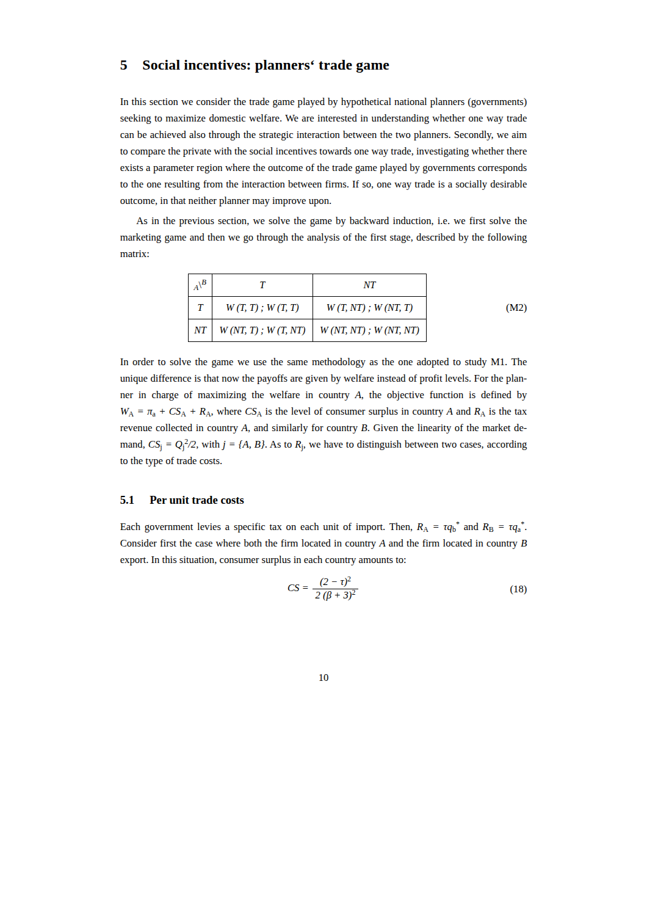5 Social incentives: planners‘ trade game
In this section we consider the trade game played by hypothetical national planners (governments) seeking to maximize domestic welfare. We are interested in understanding whether one way trade can be achieved also through the strategic interaction between the two planners. Secondly, we aim to compare the private with the social incentives towards one way trade, investigating whether there exists a parameter region where the outcome of the trade game played by governments corresponds to the one resulting from the interaction between firms. If so, one way trade is a socially desirable outcome, in that neither planner may improve upon.
As in the previous section, we solve the game by backward induction, i.e. we first solve the marketing game and then we go through the analysis of the first stage, described by the following matrix:
| A \ B | T | NT |
| T | W (T, T) ; W (T, T) | W (T, NT) ; W (NT, T) |
| NT | W (NT, T) ; W (T, NT) | W (NT, NT) ; W (NT, NT) |
(M2)
In order to solve the game we use the same methodology as the one adopted to study M1. The unique difference is that now the payoffs are given by welfare instead of profit levels. For the planner in charge of maximizing the welfare in country A, the objective function is defined by WA = πa + CSA + RA, where CSA is the level of consumer surplus in country A and RA is the tax revenue collected in country A, and similarly for country B. Given the linearity of the market demand, CSj = Qj2/2, with j = {A, B}. As to Rj, we have to distinguish between two cases, according to the type of trade costs.
5.1 Per unit trade costs
Each government levies a specific tax on each unit of import. Then, RA = τqb* and RB = τqa*. Consider first the case where both the firm located in country A and the firm located in country B export. In this situation, consumer surplus in each country amounts to:
CS = (2 − τ)2 2 (β + 3)2 (18)
10